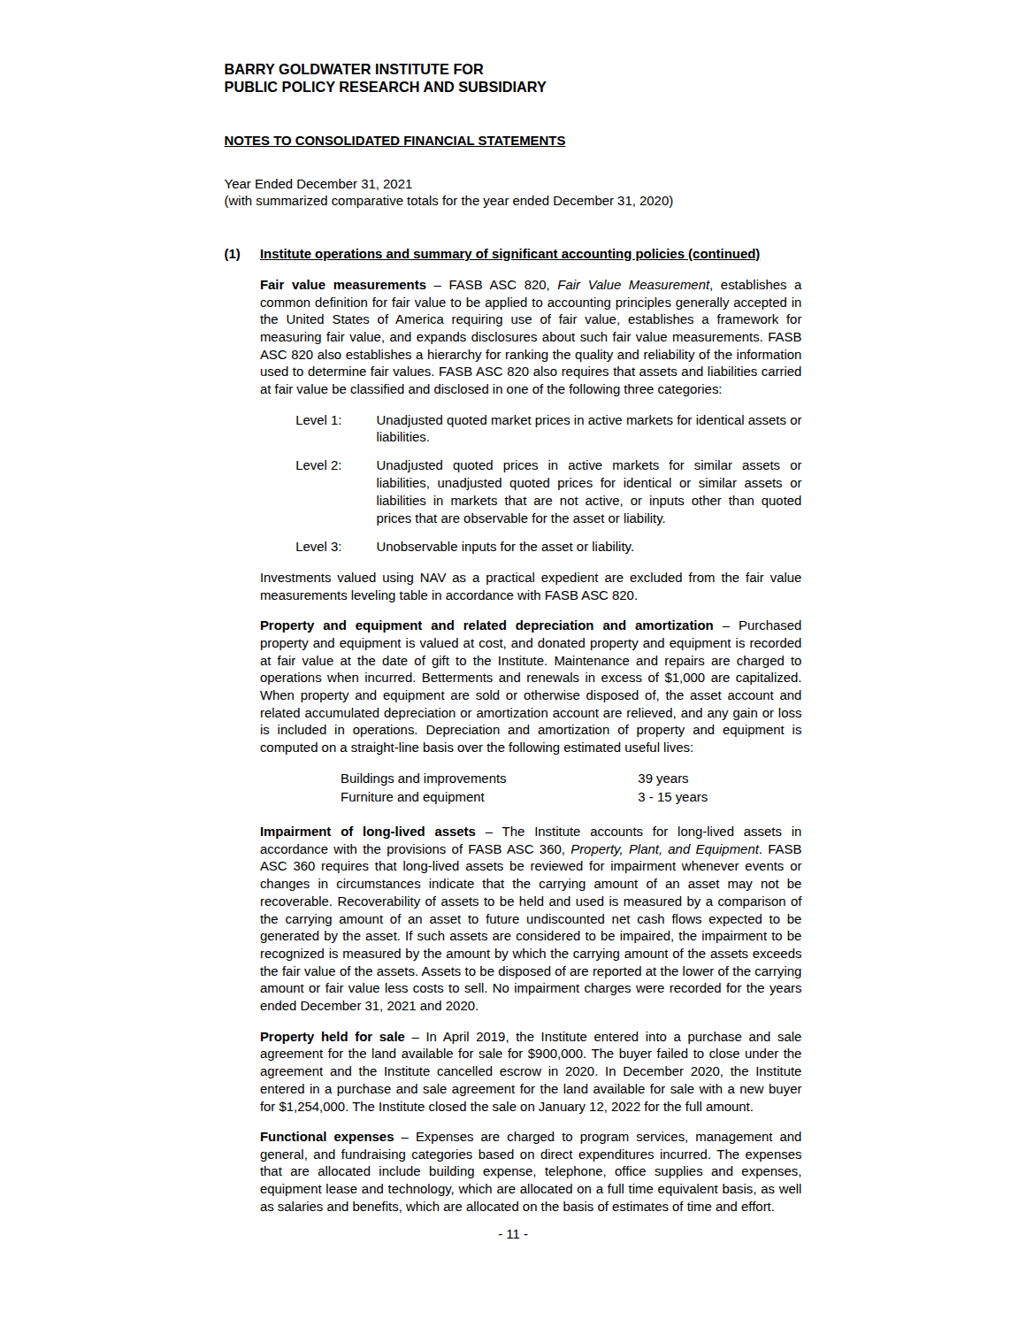BARRY GOLDWATER INSTITUTE FOR
PUBLIC POLICY RESEARCH AND SUBSIDIARY
NOTES TO CONSOLIDATED FINANCIAL STATEMENTS
Year Ended December 31, 2021
(with summarized comparative totals for the year ended December 31, 2020)
(1) Institute operations and summary of significant accounting policies (continued)
Fair value measurements – FASB ASC 820, Fair Value Measurement, establishes a common definition for fair value to be applied to accounting principles generally accepted in the United States of America requiring use of fair value, establishes a framework for measuring fair value, and expands disclosures about such fair value measurements. FASB ASC 820 also establishes a hierarchy for ranking the quality and reliability of the information used to determine fair values. FASB ASC 820 also requires that assets and liabilities carried at fair value be classified and disclosed in one of the following three categories:
Level 1:
Unadjusted quoted market prices in active markets for identical assets or liabilities.
Level 2:
Unadjusted quoted prices in active markets for similar assets or liabilities, unadjusted quoted prices for identical or similar assets or liabilities in markets that are not active, or inputs other than quoted prices that are observable for the asset or liability.
Level 3:
Unobservable inputs for the asset or liability.
Investments valued using NAV as a practical expedient are excluded from the fair value measurements leveling table in accordance with FASB ASC 820.
Property and equipment and related depreciation and amortization – Purchased property and equipment is valued at cost, and donated property and equipment is recorded at fair value at the date of gift to the Institute. Maintenance and repairs are charged to operations when incurred. Betterments and renewals in excess of $1,000 are capitalized. When property and equipment are sold or otherwise disposed of, the asset account and related accumulated depreciation or amortization account are relieved, and any gain or loss is included in operations. Depreciation and amortization of property and equipment is computed on a straight-line basis over the following estimated useful lives:
| Buildings and improvements | 39 years |
| Furniture and equipment | 3 - 15 years |
Impairment of long-lived assets – The Institute accounts for long-lived assets in accordance with the provisions of FASB ASC 360, Property, Plant, and Equipment. FASB ASC 360 requires that long-lived assets be reviewed for impairment whenever events or changes in circumstances indicate that the carrying amount of an asset may not be recoverable. Recoverability of assets to be held and used is measured by a comparison of the carrying amount of an asset to future undiscounted net cash flows expected to be generated by the asset. If such assets are considered to be impaired, the impairment to be recognized is measured by the amount by which the carrying amount of the assets exceeds the fair value of the assets. Assets to be disposed of are reported at the lower of the carrying amount or fair value less costs to sell. No impairment charges were recorded for the years ended December 31, 2021 and 2020.
Property held for sale – In April 2019, the Institute entered into a purchase and sale agreement for the land available for sale for $900,000. The buyer failed to close under the agreement and the Institute cancelled escrow in 2020. In December 2020, the Institute entered in a purchase and sale agreement for the land available for sale with a new buyer for $1,254,000. The Institute closed the sale on January 12, 2022 for the full amount.
Functional expenses – Expenses are charged to program services, management and general, and fundraising categories based on direct expenditures incurred. The expenses that are allocated include building expense, telephone, office supplies and expenses, equipment lease and technology, which are allocated on a full time equivalent basis, as well as salaries and benefits, which are allocated on the basis of estimates of time and effort.
- 11 -